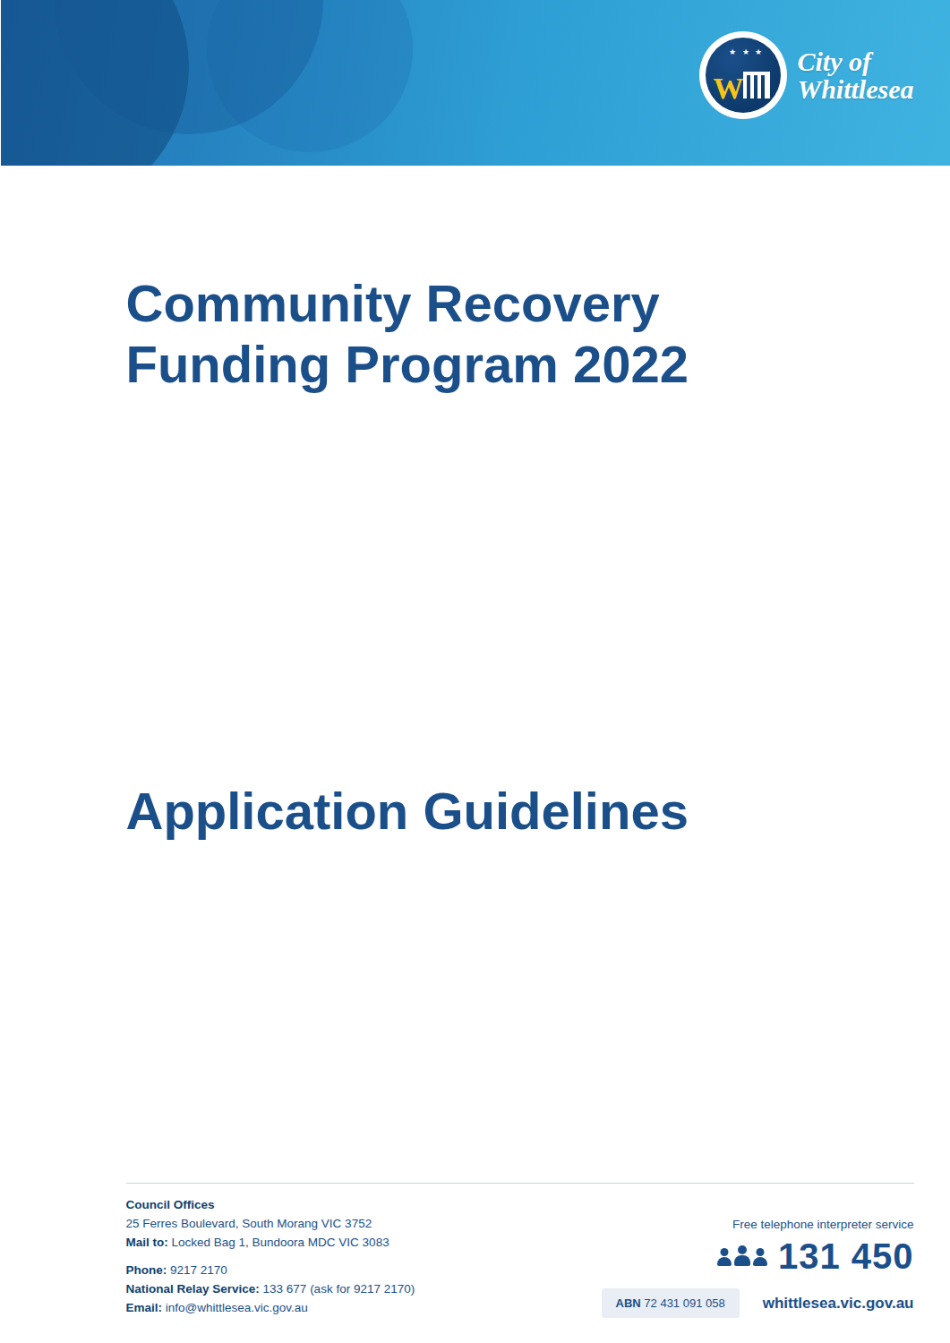★ ★ ★
City of Whittlesea
Community Recovery Funding Program 2022
Application Guidelines
Council Offices
25 Ferres Boulevard, South Morang VIC 3752
Mail to: Locked Bag 1, Bundoora MDC VIC 3083
Phone: 9217 2170
National Relay Service: 133 677 (ask for 9217 2170)
Email: info@whittlesea.vic.gov.au
Free telephone interpreter service
131 450
ABN 72 431 091 058 whittlesea.vic.gov.au